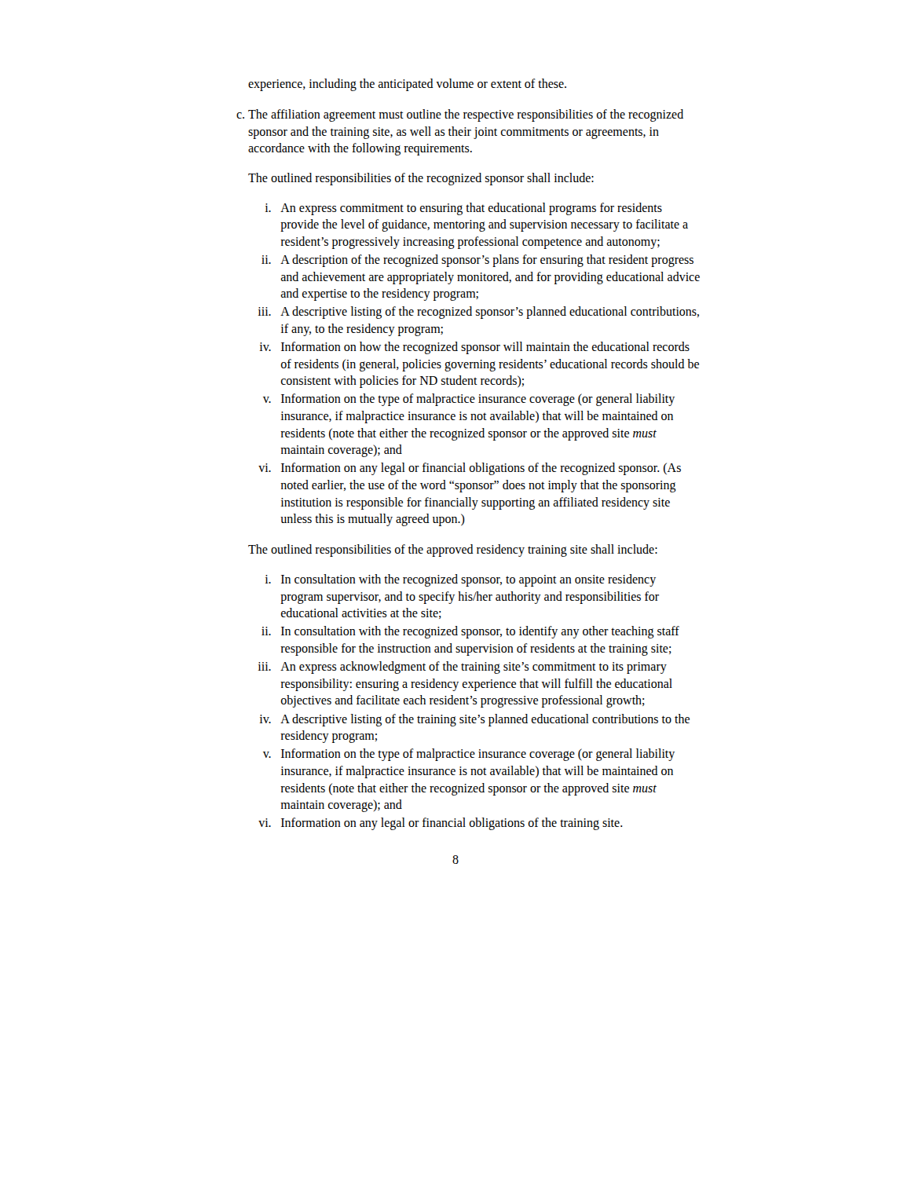experience, including the anticipated volume or extent of these.
The affiliation agreement must outline the respective responsibilities of the recognized sponsor and the training site, as well as their joint commitments or agreements, in accordance with the following requirements.
The outlined responsibilities of the recognized sponsor shall include:
An express commitment to ensuring that educational programs for residents provide the level of guidance, mentoring and supervision necessary to facilitate a resident’s progressively increasing professional competence and autonomy;
A description of the recognized sponsor’s plans for ensuring that resident progress and achievement are appropriately monitored, and for providing educational advice and expertise to the residency program;
A descriptive listing of the recognized sponsor’s planned educational contributions, if any, to the residency program;
Information on how the recognized sponsor will maintain the educational records of residents (in general, policies governing residents’ educational records should be consistent with policies for ND student records);
Information on the type of malpractice insurance coverage (or general liability insurance, if malpractice insurance is not available) that will be maintained on residents (note that either the recognized sponsor or the approved site must maintain coverage); and
Information on any legal or financial obligations of the recognized sponsor. (As noted earlier, the use of the word “sponsor” does not imply that the sponsoring institution is responsible for financially supporting an affiliated residency site unless this is mutually agreed upon.)
The outlined responsibilities of the approved residency training site shall include:
In consultation with the recognized sponsor, to appoint an onsite residency program supervisor, and to specify his/her authority and responsibilities for educational activities at the site;
In consultation with the recognized sponsor, to identify any other teaching staff responsible for the instruction and supervision of residents at the training site;
An express acknowledgment of the training site’s commitment to its primary responsibility: ensuring a residency experience that will fulfill the educational objectives and facilitate each resident’s progressive professional growth;
A descriptive listing of the training site’s planned educational contributions to the residency program;
Information on the type of malpractice insurance coverage (or general liability insurance, if malpractice insurance is not available) that will be maintained on residents (note that either the recognized sponsor or the approved site must maintain coverage); and
Information on any legal or financial obligations of the training site.
8